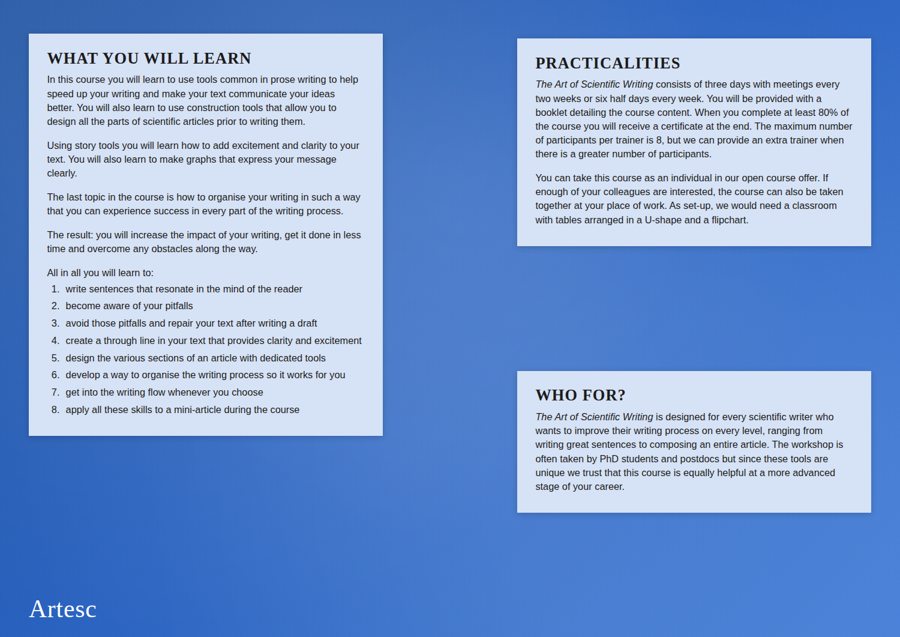What you will learn
In this course you will learn to use tools common in prose writing to help speed up your writing and make your text communicate your ideas better. You will also learn to use construction tools that allow you to design all the parts of scientific articles prior to writing them.
Using story tools you will learn how to add excitement and clarity to your text. You will also learn to make graphs that express your message clearly.
The last topic in the course is how to organise your writing in such a way that you can experience success in every part of the writing process.
The result: you will increase the impact of your writing, get it done in less time and overcome any obstacles along the way.
All in all you will learn to:
write sentences that resonate in the mind of the reader
become aware of your pitfalls
avoid those pitfalls and repair your text after writing a draft
create a through line in your text that provides clarity and excitement
design the various sections of an article with dedicated tools
develop a way to organise the writing process so it works for you
get into the writing flow whenever you choose
apply all these skills to a mini-article during the course
Practicalities
The Art of Scientific Writing consists of three days with meetings every two weeks or six half days every week. You will be provided with a booklet detailing the course content. When you complete at least 80% of the course you will receive a certificate at the end. The maximum number of participants per trainer is 8, but we can provide an extra trainer when there is a greater number of participants.
You can take this course as an individual in our open course offer. If enough of your colleagues are interested, the course can also be taken together at your place of work. As set-up, we would need a classroom with tables arranged in a U-shape and a flipchart.
Who for?
The Art of Scientific Writing is designed for every scientific writer who wants to improve their writing process on every level, ranging from writing great sentences to composing an entire article. The workshop is often taken by PhD students and postdocs but since these tools are unique we trust that this course is equally helpful at a more advanced stage of your career.
Artesc